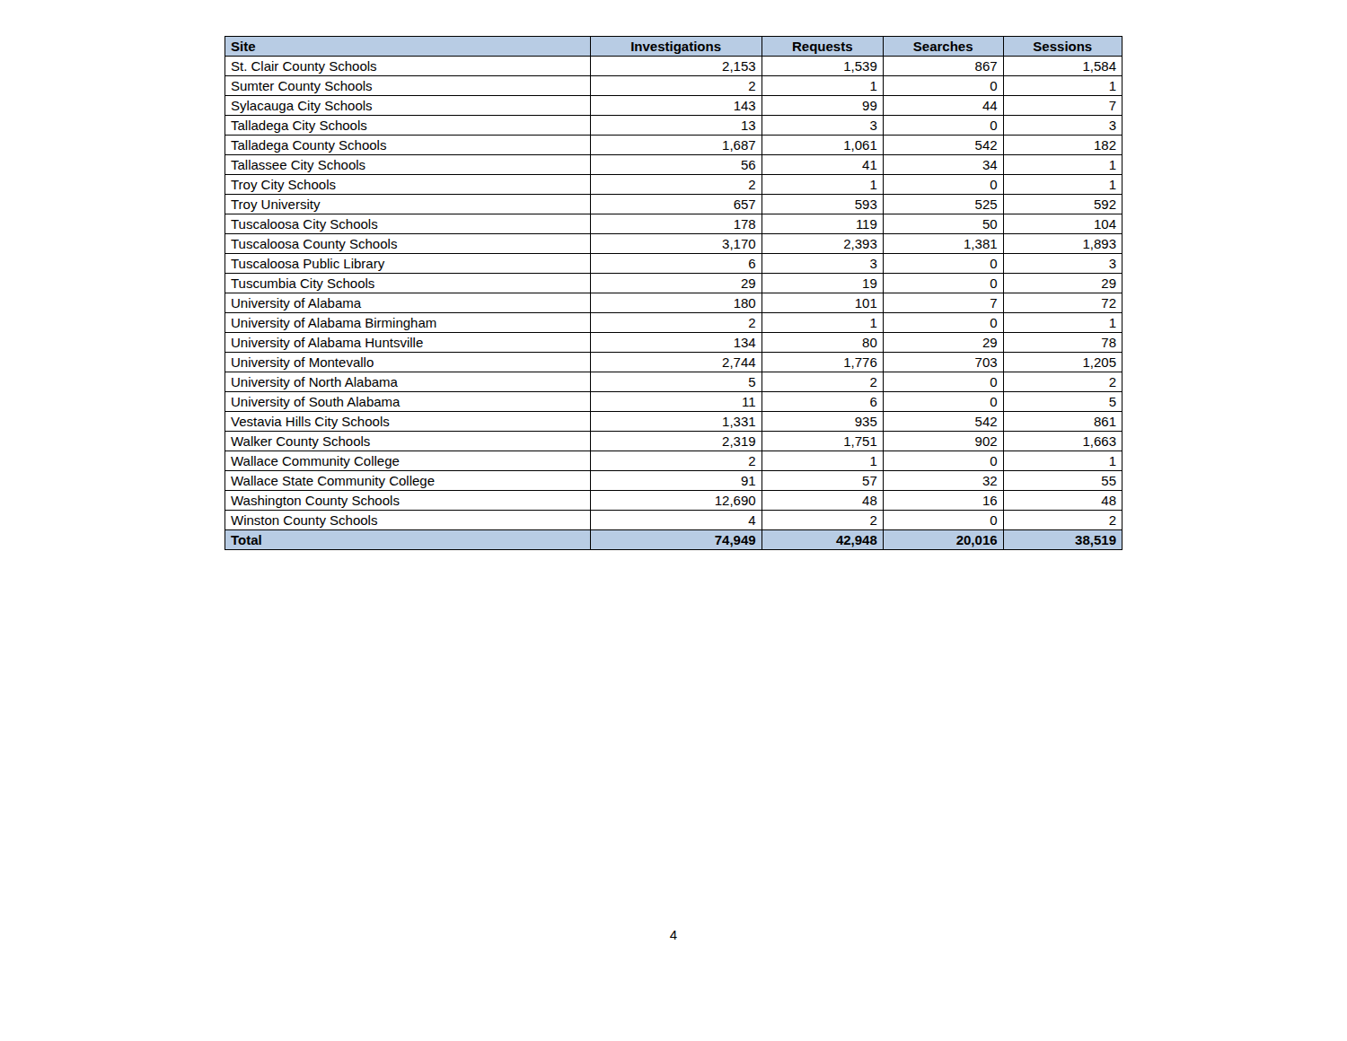Site investigation statistics
| Site | Investigations | Requests | Searches | Sessions |
| --- | --- | --- | --- | --- |
| St. Clair County Schools | 2,153 | 1,539 | 867 | 1,584 |
| Sumter County Schools | 2 | 1 | 0 | 1 |
| Sylacauga City Schools | 143 | 99 | 44 | 7 |
| Talladega City Schools | 13 | 3 | 0 | 3 |
| Talladega County Schools | 1,687 | 1,061 | 542 | 182 |
| Tallassee City Schools | 56 | 41 | 34 | 1 |
| Troy City Schools | 2 | 1 | 0 | 1 |
| Troy University | 657 | 593 | 525 | 592 |
| Tuscaloosa City Schools | 178 | 119 | 50 | 104 |
| Tuscaloosa County Schools | 3,170 | 2,393 | 1,381 | 1,893 |
| Tuscaloosa Public Library | 6 | 3 | 0 | 3 |
| Tuscumbia City Schools | 29 | 19 | 0 | 29 |
| University of Alabama | 180 | 101 | 7 | 72 |
| University of Alabama Birmingham | 2 | 1 | 0 | 1 |
| University of Alabama Huntsville | 134 | 80 | 29 | 78 |
| University of Montevallo | 2,744 | 1,776 | 703 | 1,205 |
| University of North Alabama | 5 | 2 | 0 | 2 |
| University of South Alabama | 11 | 6 | 0 | 5 |
| Vestavia Hills City Schools | 1,331 | 935 | 542 | 861 |
| Walker County Schools | 2,319 | 1,751 | 902 | 1,663 |
| Wallace Community College | 2 | 1 | 0 | 1 |
| Wallace State Community College | 91 | 57 | 32 | 55 |
| Washington County Schools | 12,690 | 48 | 16 | 48 |
| Winston County Schools | 4 | 2 | 0 | 2 |
| Total | 74,949 | 42,948 | 20,016 | 38,519 |
4